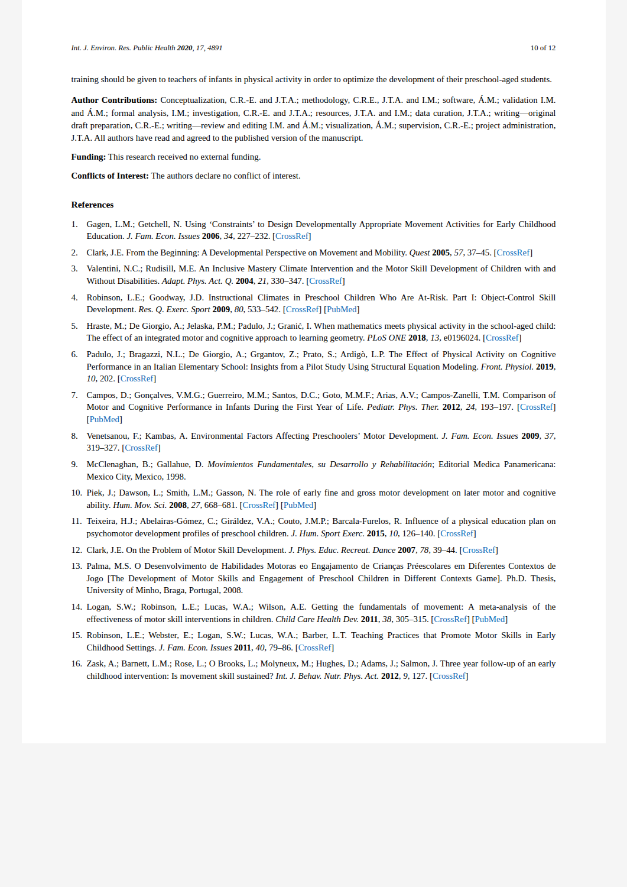Int. J. Environ. Res. Public Health 2020, 17, 4891
10 of 12
training should be given to teachers of infants in physical activity in order to optimize the development of their preschool-aged students.
Author Contributions: Conceptualization, C.R.-E. and J.T.A.; methodology, C.R.E., J.T.A. and I.M.; software, Á.M.; validation I.M. and Á.M.; formal analysis, I.M.; investigation, C.R.-E. and J.T.A.; resources, J.T.A. and I.M.; data curation, J.T.A.; writing—original draft preparation, C.R.-E.; writing—review and editing I.M. and Á.M.; visualization, Á.M.; supervision, C.R.-E.; project administration, J.T.A. All authors have read and agreed to the published version of the manuscript.
Funding: This research received no external funding.
Conflicts of Interest: The authors declare no conflict of interest.
References
Gagen, L.M.; Getchell, N. Using ‘Constraints’ to Design Developmentally Appropriate Movement Activities for Early Childhood Education. J. Fam. Econ. Issues 2006, 34, 227–232. [CrossRef]
Clark, J.E. From the Beginning: A Developmental Perspective on Movement and Mobility. Quest 2005, 57, 37–45. [CrossRef]
Valentini, N.C.; Rudisill, M.E. An Inclusive Mastery Climate Intervention and the Motor Skill Development of Children with and Without Disabilities. Adapt. Phys. Act. Q. 2004, 21, 330–347. [CrossRef]
Robinson, L.E.; Goodway, J.D. Instructional Climates in Preschool Children Who Are At-Risk. Part I: Object-Control Skill Development. Res. Q. Exerc. Sport 2009, 80, 533–542. [CrossRef] [PubMed]
Hraste, M.; De Giorgio, A.; Jelaska, P.M.; Padulo, J.; Granić, I. When mathematics meets physical activity in the school-aged child: The effect of an integrated motor and cognitive approach to learning geometry. PLoS ONE 2018, 13, e0196024. [CrossRef]
Padulo, J.; Bragazzi, N.L.; De Giorgio, A.; Grgantov, Z.; Prato, S.; Ardigò, L.P. The Effect of Physical Activity on Cognitive Performance in an Italian Elementary School: Insights from a Pilot Study Using Structural Equation Modeling. Front. Physiol. 2019, 10, 202. [CrossRef]
Campos, D.; Gonçalves, V.M.G.; Guerreiro, M.M.; Santos, D.C.; Goto, M.M.F.; Arias, A.V.; Campos-Zanelli, T.M. Comparison of Motor and Cognitive Performance in Infants During the First Year of Life. Pediatr. Phys. Ther. 2012, 24, 193–197. [CrossRef] [PubMed]
Venetsanou, F.; Kambas, A. Environmental Factors Affecting Preschoolers’ Motor Development. J. Fam. Econ. Issues 2009, 37, 319–327. [CrossRef]
McClenaghan, B.; Gallahue, D. Movimientos Fundamentales, su Desarrollo y Rehabilitación; Editorial Medica Panamericana: Mexico City, Mexico, 1998.
Piek, J.; Dawson, L.; Smith, L.M.; Gasson, N. The role of early fine and gross motor development on later motor and cognitive ability. Hum. Mov. Sci. 2008, 27, 668–681. [CrossRef] [PubMed]
Teixeira, H.J.; Abelairas-Gómez, C.; Giráldez, V.A.; Couto, J.M.P.; Barcala-Furelos, R. Influence of a physical education plan on psychomotor development profiles of preschool children. J. Hum. Sport Exerc. 2015, 10, 126–140. [CrossRef]
Clark, J.E. On the Problem of Motor Skill Development. J. Phys. Educ. Recreat. Dance 2007, 78, 39–44. [CrossRef]
Palma, M.S. O Desenvolvimento de Habilidades Motoras eo Engajamento de Crianças Préescolares em Diferentes Contextos de Jogo [The Development of Motor Skills and Engagement of Preschool Children in Different Contexts Game]. Ph.D. Thesis, University of Minho, Braga, Portugal, 2008.
Logan, S.W.; Robinson, L.E.; Lucas, W.A.; Wilson, A.E. Getting the fundamentals of movement: A meta-analysis of the effectiveness of motor skill interventions in children. Child Care Health Dev. 2011, 38, 305–315. [CrossRef] [PubMed]
Robinson, L.E.; Webster, E.; Logan, S.W.; Lucas, W.A.; Barber, L.T. Teaching Practices that Promote Motor Skills in Early Childhood Settings. J. Fam. Econ. Issues 2011, 40, 79–86. [CrossRef]
Zask, A.; Barnett, L.M.; Rose, L.; O Brooks, L.; Molyneux, M.; Hughes, D.; Adams, J.; Salmon, J. Three year follow-up of an early childhood intervention: Is movement skill sustained? Int. J. Behav. Nutr. Phys. Act. 2012, 9, 127. [CrossRef]